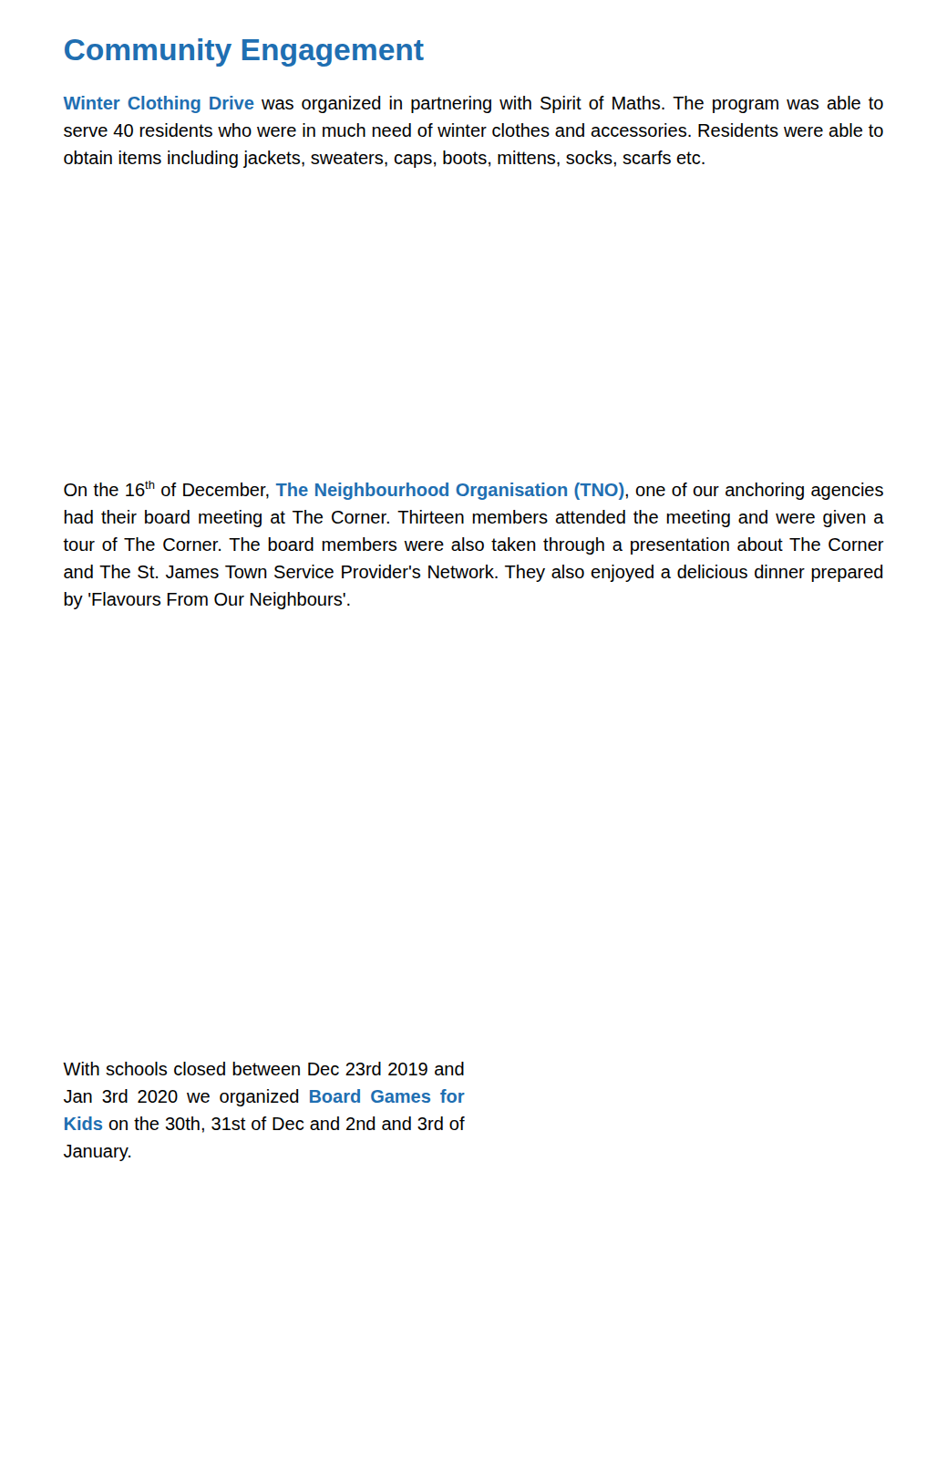Community Engagement
Winter Clothing Drive was organized in partnering with Spirit of Maths. The program was able to serve 40 residents who were in much need of winter clothes and accessories. Residents were able to obtain items including jackets, sweaters, caps, boots, mittens, socks, scarfs etc.
On the 16th of December, The Neighbourhood Organisation (TNO), one of our anchoring agencies had their board meeting at The Corner. Thirteen members attended the meeting and were given a tour of The Corner. The board members were also taken through a presentation about The Corner and The St. James Town Service Provider's Network. They also enjoyed a delicious dinner prepared by 'Flavours From Our Neighbours'.
With schools closed between Dec 23rd 2019 and Jan 3rd 2020 we organized Board Games for Kids on the 30th, 31st of Dec and 2nd and 3rd of January.